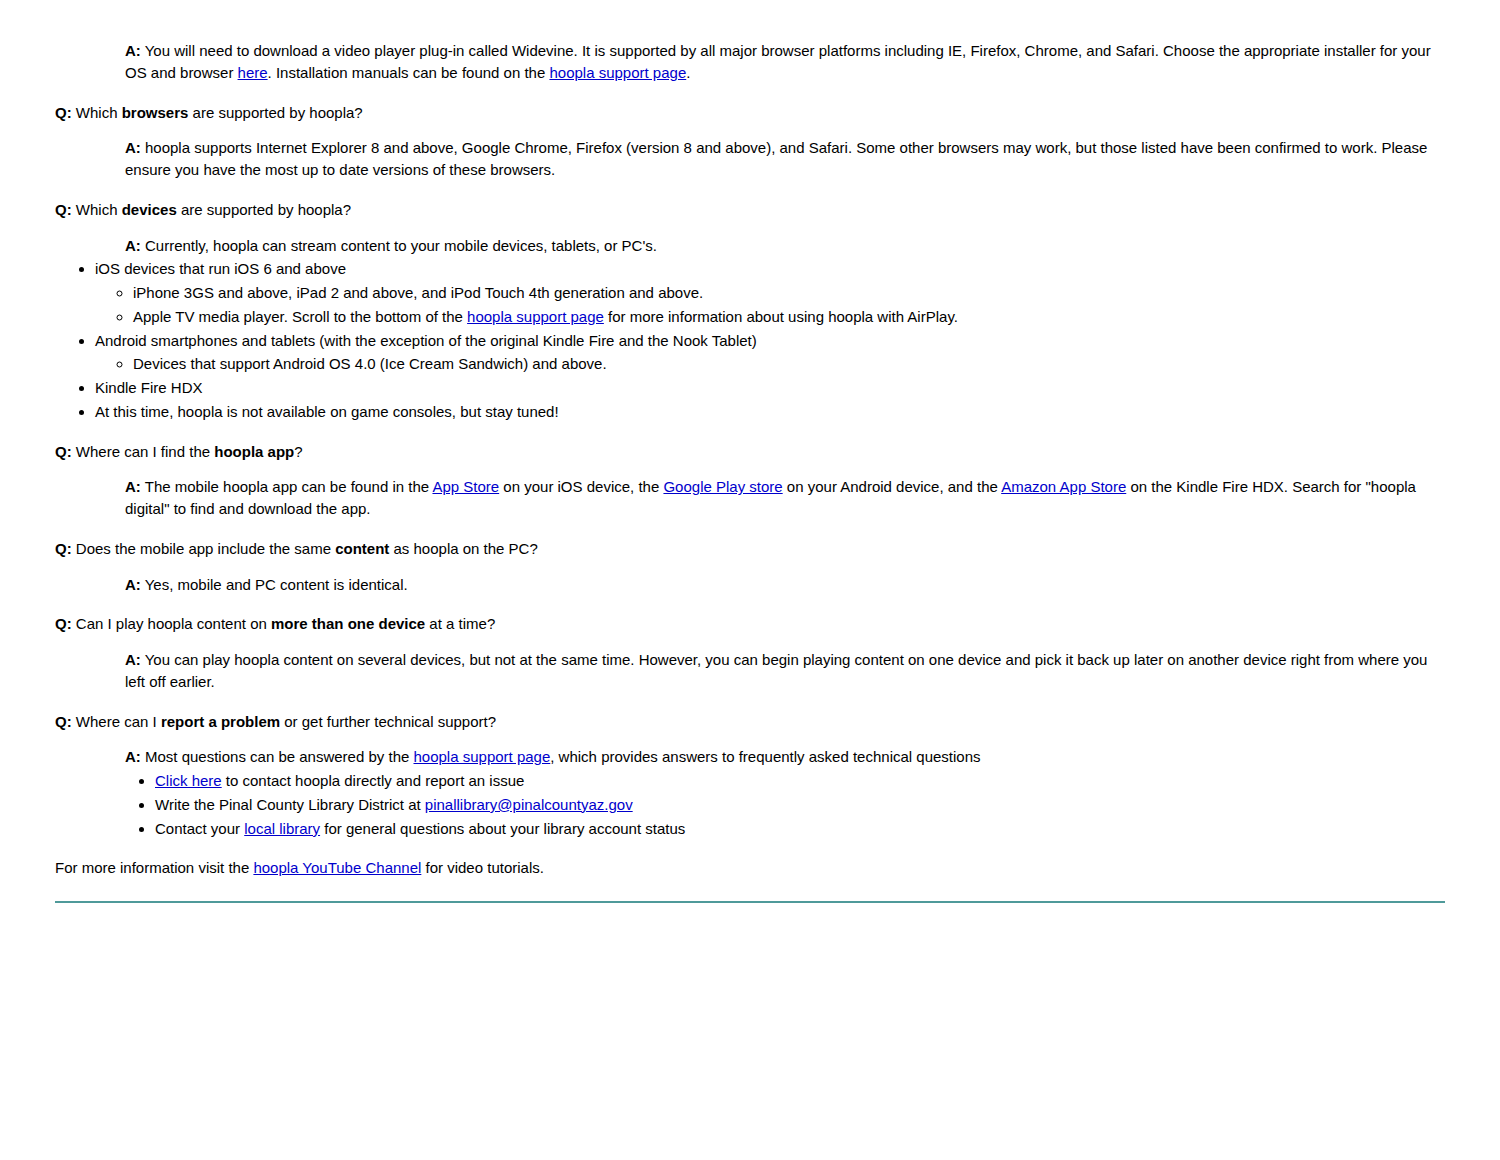A: You will need to download a video player plug-in called Widevine. It is supported by all major browser platforms including IE, Firefox, Chrome, and Safari. Choose the appropriate installer for your OS and browser here. Installation manuals can be found on the hoopla support page.
Q: Which browsers are supported by hoopla?
A: hoopla supports Internet Explorer 8 and above, Google Chrome, Firefox (version 8 and above), and Safari. Some other browsers may work, but those listed have been confirmed to work. Please ensure you have the most up to date versions of these browsers.
Q: Which devices are supported by hoopla?
A: Currently, hoopla can stream content to your mobile devices, tablets, or PC's.
iOS devices that run iOS 6 and above
iPhone 3GS and above, iPad 2 and above, and iPod Touch 4th generation and above.
Apple TV media player. Scroll to the bottom of the hoopla support page for more information about using hoopla with AirPlay.
Android smartphones and tablets (with the exception of the original Kindle Fire and the Nook Tablet)
Devices that support Android OS 4.0 (Ice Cream Sandwich) and above.
Kindle Fire HDX
At this time, hoopla is not available on game consoles, but stay tuned!
Q: Where can I find the hoopla app?
A: The mobile hoopla app can be found in the App Store on your iOS device, the Google Play store on your Android device, and the Amazon App Store on the Kindle Fire HDX. Search for "hoopla digital" to find and download the app.
Q: Does the mobile app include the same content as hoopla on the PC?
A: Yes, mobile and PC content is identical.
Q: Can I play hoopla content on more than one device at a time?
A: You can play hoopla content on several devices, but not at the same time. However, you can begin playing content on one device and pick it back up later on another device right from where you left off earlier.
Q: Where can I report a problem or get further technical support?
A: Most questions can be answered by the hoopla support page, which provides answers to frequently asked technical questions
Click here to contact hoopla directly and report an issue
Write the Pinal County Library District at pinallibrary@pinalcountyaz.gov
Contact your local library for general questions about your library account status
For more information visit the hoopla YouTube Channel for video tutorials.